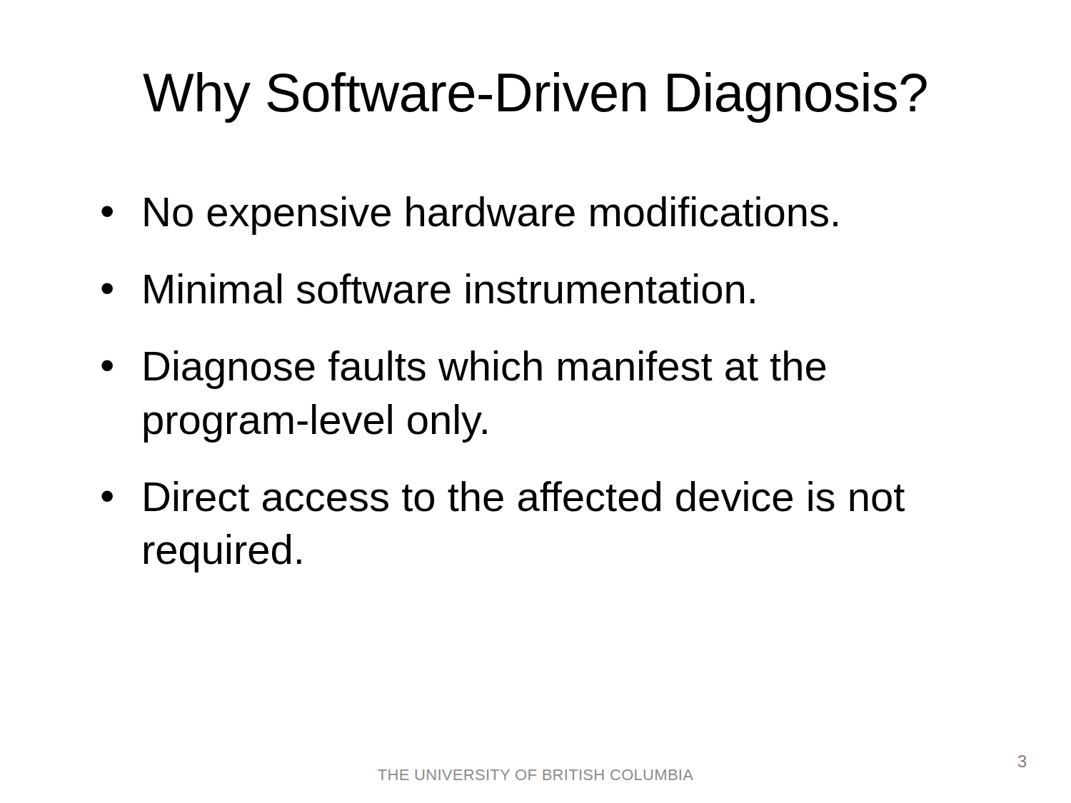Why Software-Driven Diagnosis?
No expensive hardware modifications.
Minimal software instrumentation.
Diagnose faults which manifest at the program-level only.
Direct access to the affected device is not required.
THE UNIVERSITY OF BRITISH COLUMBIA
3